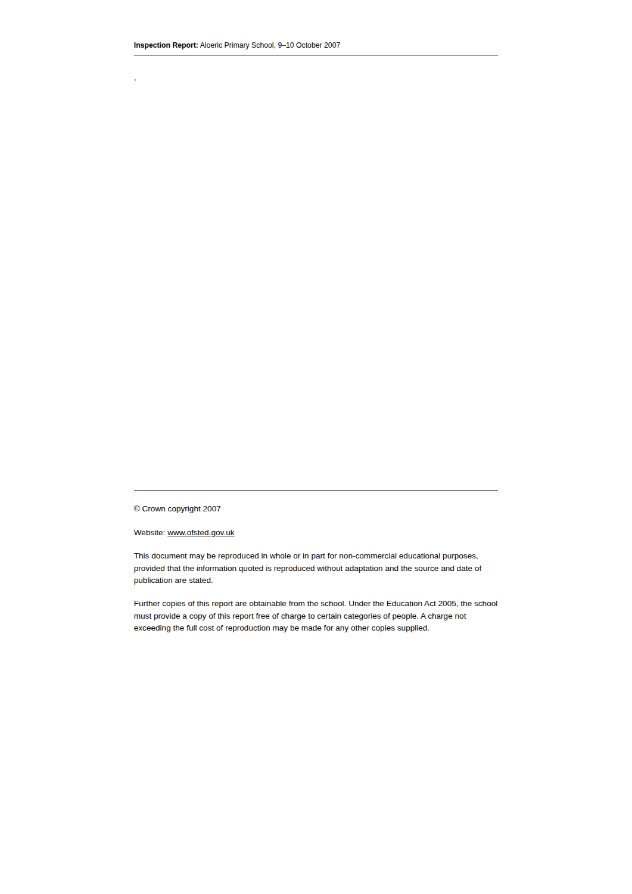Inspection Report: Aloeric Primary School, 9–10 October 2007
.
© Crown copyright 2007
Website: www.ofsted.gov.uk
This document may be reproduced in whole or in part for non-commercial educational purposes, provided that the information quoted is reproduced without adaptation and the source and date of publication are stated.
Further copies of this report are obtainable from the school. Under the Education Act 2005, the school must provide a copy of this report free of charge to certain categories of people. A charge not exceeding the full cost of reproduction may be made for any other copies supplied.